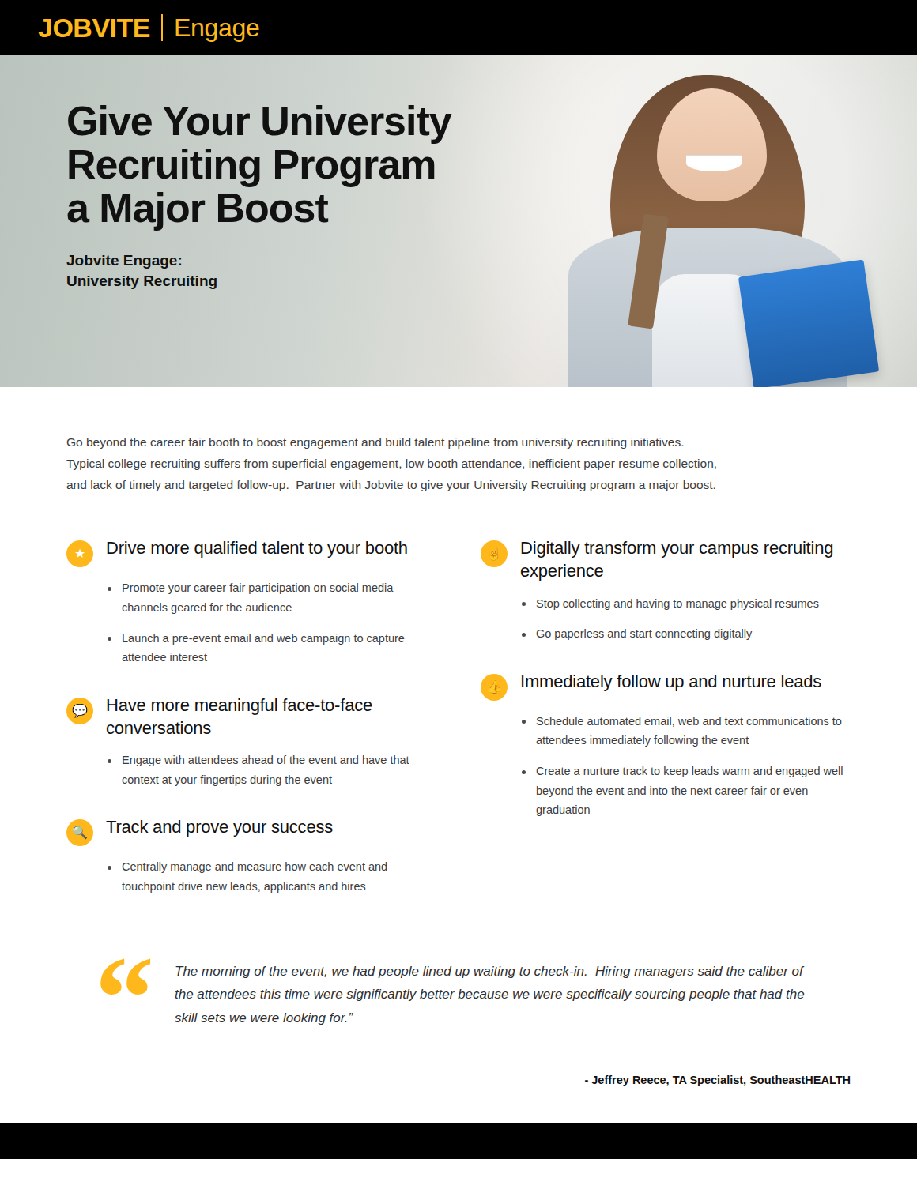JOBVITE Engage
Give Your University
Recruiting Program
a Major Boost
Jobvite Engage:
University Recruiting
Go beyond the career fair booth to boost engagement and build talent pipeline from university recruiting initiatives. Typical college recruiting suffers from superficial engagement, low booth attendance, inefficient paper resume collection, and lack of timely and targeted follow-up. Partner with Jobvite to give your University Recruiting program a major boost.
★
Drive more qualified talent to your booth
Promote your career fair participation on social media channels geared for the audience
Launch a pre-event email and web campaign to capture attendee interest
💬
Have more meaningful face-to-face conversations
Engage with attendees ahead of the event and have that context at your fingertips during the event
🔍
Track and prove your success
Centrally manage and measure how each event and touchpoint drive new leads, applicants and hires
☝
Digitally transform your campus recruiting experience
Stop collecting and having to manage physical resumes
Go paperless and start connecting digitally
👍
Immediately follow up and nurture leads
Schedule automated email, web and text communications to attendees immediately following the event
Create a nurture track to keep leads warm and engaged well beyond the event and into the next career fair or even graduation
“
The morning of the event, we had people lined up waiting to check-in. Hiring managers said the caliber of the attendees this time were significantly better because we were specifically sourcing people that had the skill sets we were looking for.”
- Jeffrey Reece, TA Specialist, SoutheastHEALTH